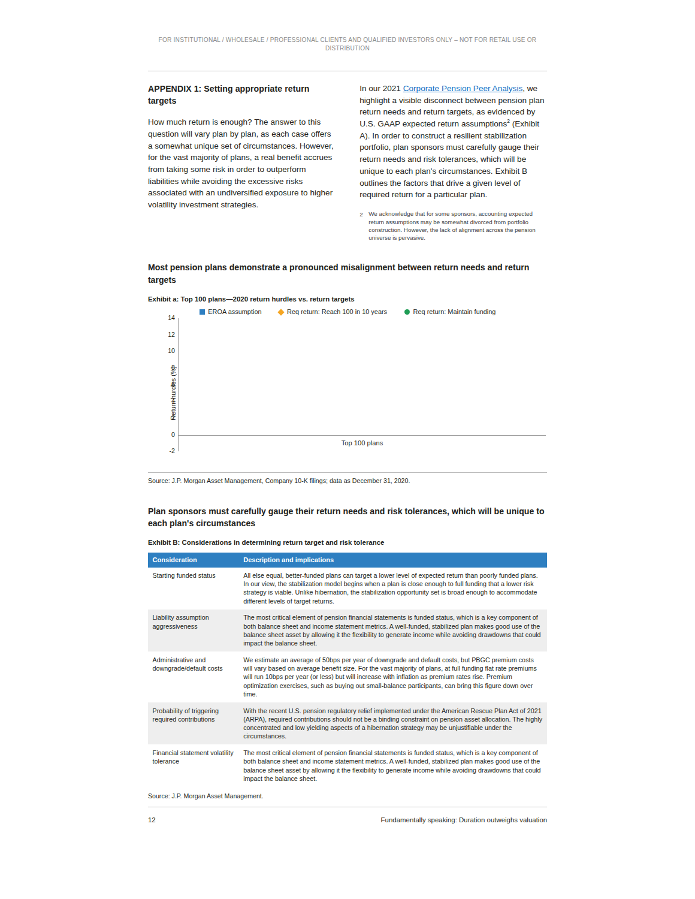FOR INSTITUTIONAL / WHOLESALE / PROFESSIONAL CLIENTS AND QUALIFIED INVESTORS ONLY – NOT FOR RETAIL USE OR DISTRIBUTION
APPENDIX 1: Setting appropriate return targets
How much return is enough? The answer to this question will vary plan by plan, as each case offers a somewhat unique set of circumstances. However, for the vast majority of plans, a real benefit accrues from taking some risk in order to outperform liabilities while avoiding the excessive risks associated with an undiversified exposure to higher volatility investment strategies.
In our 2021 Corporate Pension Peer Analysis, we highlight a visible disconnect between pension plan return needs and return targets, as evidenced by U.S. GAAP expected return assumptions2 (Exhibit A). In order to construct a resilient stabilization portfolio, plan sponsors must carefully gauge their return needs and risk tolerances, which will be unique to each plan's circumstances. Exhibit B outlines the factors that drive a given level of required return for a particular plan.
2
We acknowledge that for some sponsors, accounting expected return assumptions may be somewhat divorced from portfolio construction. However, the lack of alignment across the pension universe is pervasive.
Most pension plans demonstrate a pronounced misalignment between return needs and return targets
Exhibit a: Top 100 plans—2020 return hurdles vs. return targets
EROA assumption Req return: Reach 100 in 10 years Req return: Maintain funding
Return hurdles (%)
14
12
10
8
6
4
2
0
-2
Top 100 plans
Source: J.P. Morgan Asset Management, Company 10-K filings; data as December 31, 2020.
Plan sponsors must carefully gauge their return needs and risk tolerances, which will be unique to each plan's circumstances
Exhibit B: Considerations in determining return target and risk tolerance
| Consideration | Description and implications |
| --- | --- |
| Starting funded status | All else equal, better-funded plans can target a lower level of expected return than poorly funded plans. In our view, the stabilization model begins when a plan is close enough to full funding that a lower risk strategy is viable. Unlike hibernation, the stabilization opportunity set is broad enough to accommodate different levels of target returns. |
| Liability assumption aggressiveness | The most critical element of pension financial statements is funded status, which is a key component of both balance sheet and income statement metrics. A well-funded, stabilized plan makes good use of the balance sheet asset by allowing it the flexibility to generate income while avoiding drawdowns that could impact the balance sheet. |
| Administrative and downgrade/default costs | We estimate an average of 50bps per year of downgrade and default costs, but PBGC premium costs will vary based on average benefit size. For the vast majority of plans, at full funding flat rate premiums will run 10bps per year (or less) but will increase with inflation as premium rates rise. Premium optimization exercises, such as buying out small-balance participants, can bring this figure down over time. |
| Probability of triggering required contributions | With the recent U.S. pension regulatory relief implemented under the American Rescue Plan Act of 2021 (ARPA), required contributions should not be a binding constraint on pension asset allocation. The highly concentrated and low yielding aspects of a hibernation strategy may be unjustifiable under the circumstances. |
| Financial statement volatility tolerance | The most critical element of pension financial statements is funded status, which is a key component of both balance sheet and income statement metrics. A well-funded, stabilized plan makes good use of the balance sheet asset by allowing it the flexibility to generate income while avoiding drawdowns that could impact the balance sheet. |
Source: J.P. Morgan Asset Management.
12
Fundamentally speaking: Duration outweighs valuation